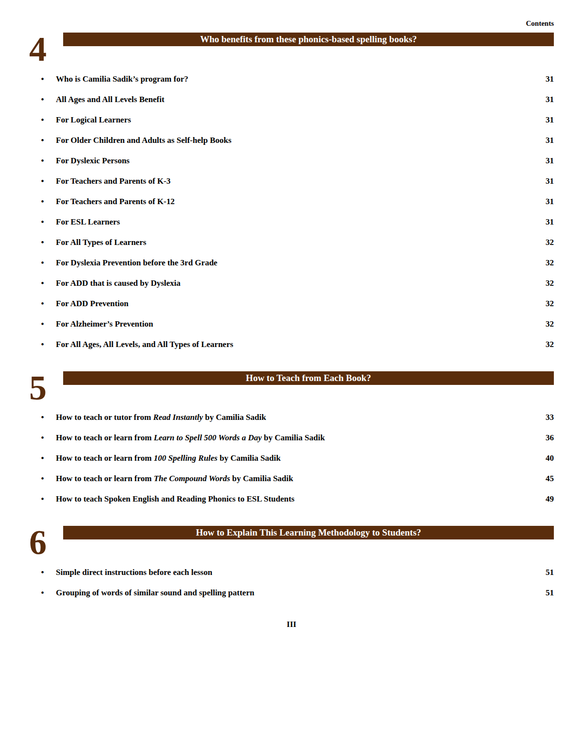Contents
4
Who benefits from these phonics-based spelling books?
•Who is Camilia Sadik’s program for?31
•All Ages and All Levels Benefit 31
•For Logical Learners 31
•For Older Children and Adults as Self-help Books 31
•For Dyslexic Persons 31
•For Teachers and Parents of K-331
•For Teachers and Parents of K-1231
•For ESL Learners 31
•For All Types of Learners 32
•For Dyslexia Prevention before the 3rd Grade 32
•For ADD that is caused by Dyslexia 32
•For ADD Prevention 32
•For Alzheimer’s Prevention 32
•For All Ages, All Levels, and All Types of Learners 32
5
How to Teach from Each Book?
•How to teach or tutor from Read Instantly by Camilia Sadik 33
•How to teach or learn from Learn to Spell 500 Words a Day by Camilia Sadik 36
•How to teach or learn from 100 Spelling Rules by Camilia Sadik 40
•How to teach or learn from The Compound Words by Camilia Sadik 45
•How to teach Spoken English and Reading Phonics to ESL Students 49
6
How to Explain This Learning Methodology to Students?
•Simple direct instructions before each lesson 51
•Grouping of words of similar sound and spelling pattern 51
III